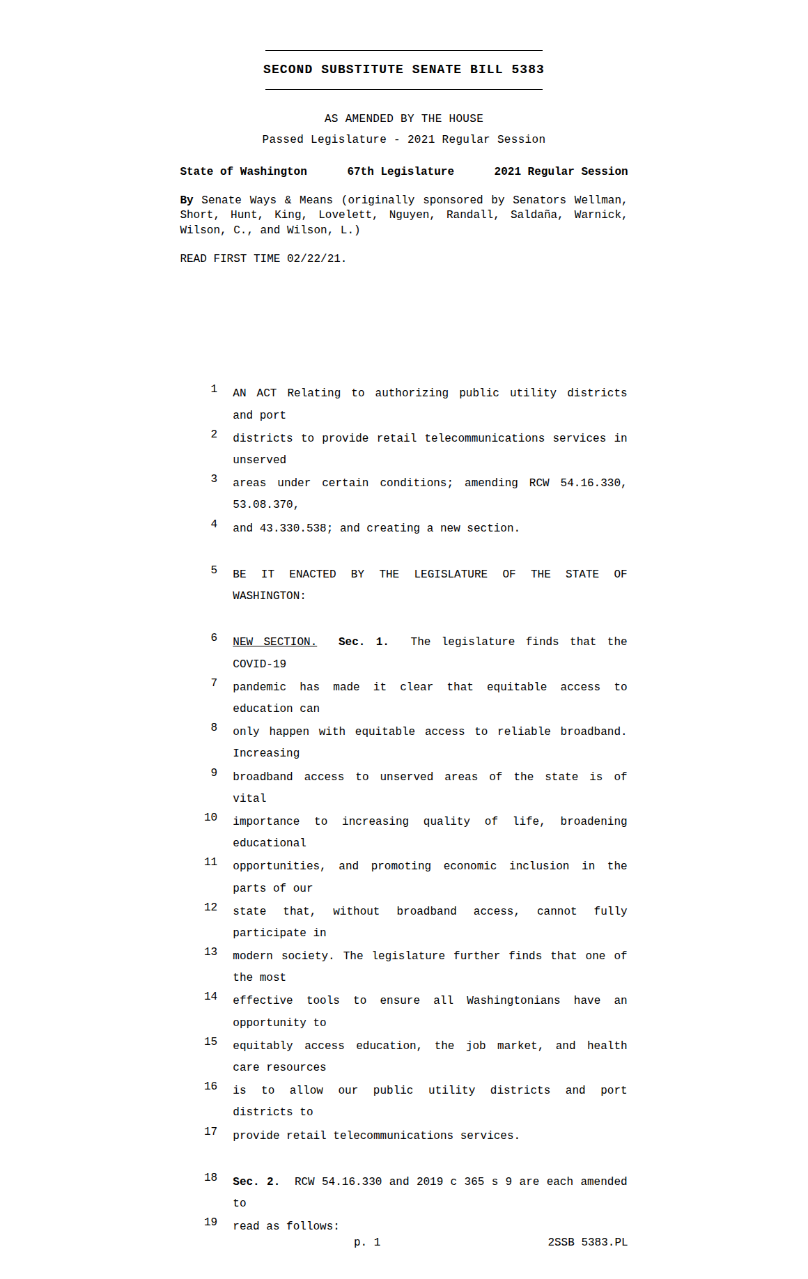SECOND SUBSTITUTE SENATE BILL 5383
AS AMENDED BY THE HOUSE
Passed Legislature - 2021 Regular Session
State of Washington 67th Legislature 2021 Regular Session
By Senate Ways & Means (originally sponsored by Senators Wellman, Short, Hunt, King, Lovelett, Nguyen, Randall, Saldaña, Warnick, Wilson, C., and Wilson, L.)
READ FIRST TIME 02/22/21.
| 1 | AN ACT Relating to authorizing public utility districts and port |
| 2 | districts to provide retail telecommunications services in unserved |
| 3 | areas under certain conditions; amending RCW 54.16.330, 53.08.370, |
| 4 | and 43.330.538; and creating a new section. |
| 5 | BE IT ENACTED BY THE LEGISLATURE OF THE STATE OF WASHINGTON: |
| 6 | NEW SECTION. Sec. 1. The legislature finds that the COVID-19 |
| 7 | pandemic has made it clear that equitable access to education can |
| 8 | only happen with equitable access to reliable broadband. Increasing |
| 9 | broadband access to unserved areas of the state is of vital |
| 10 | importance to increasing quality of life, broadening educational |
| 11 | opportunities, and promoting economic inclusion in the parts of our |
| 12 | state that, without broadband access, cannot fully participate in |
| 13 | modern society. The legislature further finds that one of the most |
| 14 | effective tools to ensure all Washingtonians have an opportunity to |
| 15 | equitably access education, the job market, and health care resources |
| 16 | is to allow our public utility districts and port districts to |
| 17 | provide retail telecommunications services. |
| 18 | Sec. 2. RCW 54.16.330 and 2019 c 365 s 9 are each amended to |
| 19 | read as follows: |
p. 1 2SSB 5383.PL